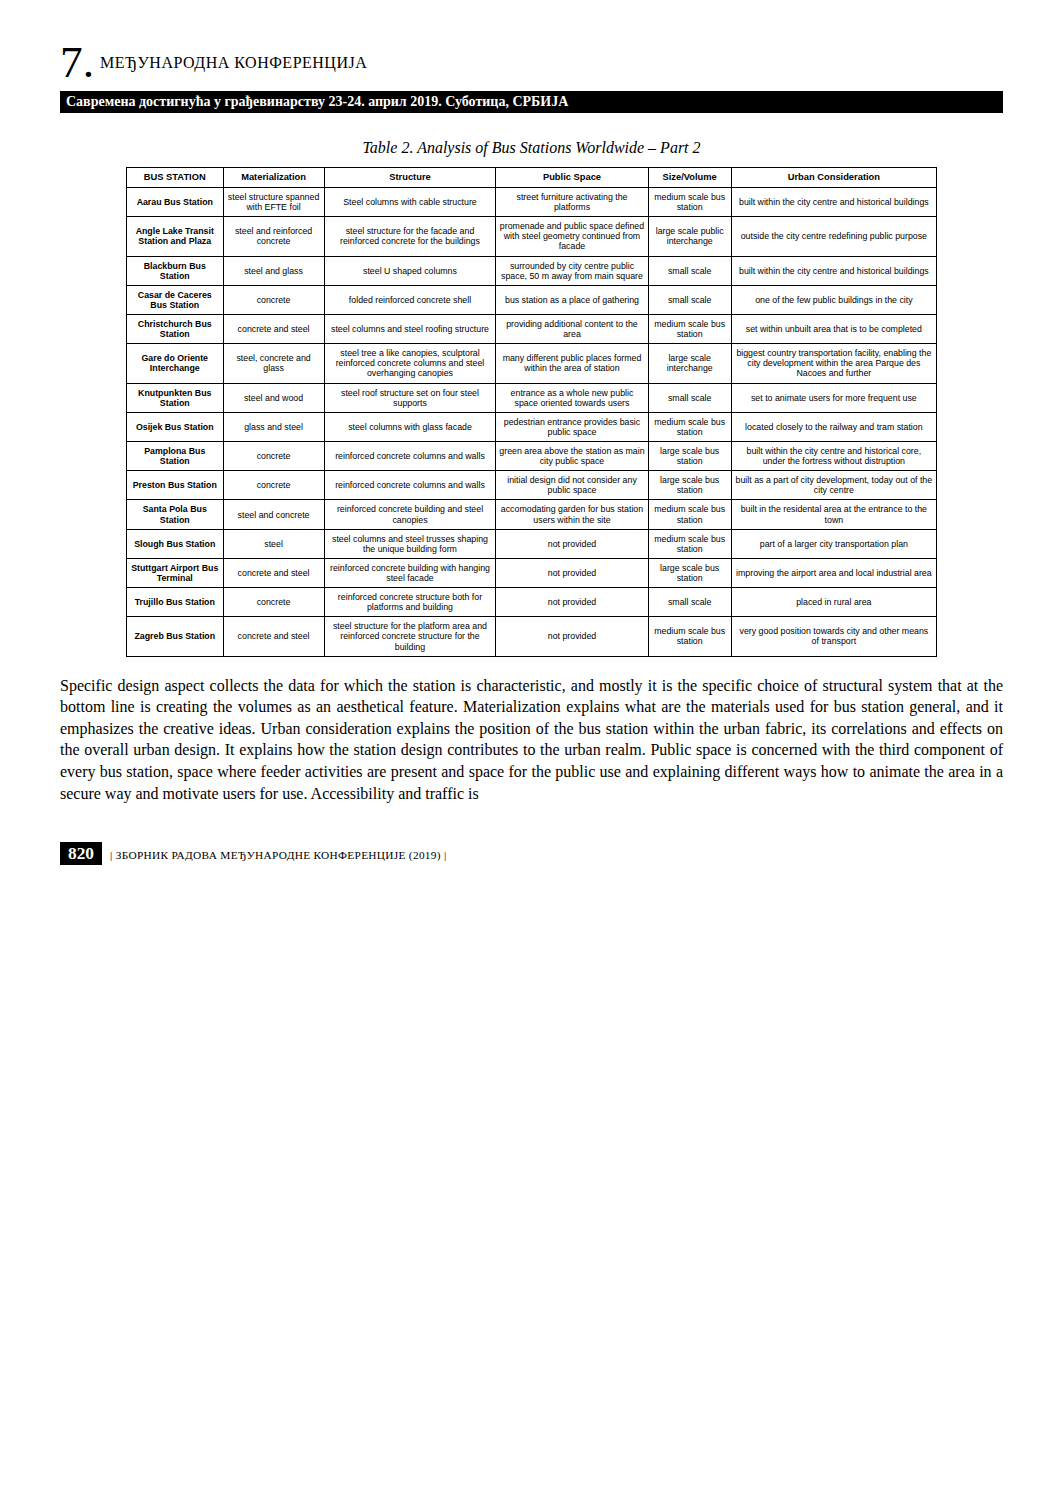7. МЕЂУНАРОДНА КОНФЕРЕНЦИЈА
Савремена достигнућа у грађевинарству 23-24. април 2019. Суботица, СРБИЈА
Table 2. Analysis of Bus Stations Worldwide – Part 2
| BUS STATION | Materialization | Structure | Public Space | Size/Volume | Urban Consideration |
| --- | --- | --- | --- | --- | --- |
| Aarau Bus Station | steel structure spanned with EFTE foil | Steel columns with cable structure | street furniture activating the platforms | medium scale bus station | built within the city centre and historical buildings |
| Angle Lake Transit Station and Plaza | steel and reinforced concrete | steel structure for the facade and reinforced concrete for the buildings | promenade and public space defined with steel geometry continued from facade | large scale public interchange | outside the city centre redefining public purpose |
| Blackburn Bus Station | steel and glass | steel U shaped columns | surrounded by city centre public space, 50 m away from main square | small scale | built within the city centre and historical buildings |
| Casar de Caceres Bus Station | concrete | folded reinforced concrete shell | bus station as a place of gathering | small scale | one of the few public buildings in the city |
| Christchurch Bus Station | concrete and steel | steel columns and steel roofing structure | providing additional content to the area | medium scale bus station | set within unbuilt area that is to be completed |
| Gare do Oriente Interchange | steel, concrete and glass | steel tree a like canopies, sculptoral reinforced concrete columns and steel overhanging canopies | many different public places formed within the area of station | large scale interchange | biggest country transportation facility, enabling the city development within the area Parque des Nacoes and further |
| Knutpunkten Bus Station | steel and wood | steel roof structure set on four steel supports | entrance as a whole new public space oriented towards users | small scale | set to animate users for more frequent use |
| Osijek Bus Station | glass and steel | steel columns with glass facade | pedestrian entrance provides basic public space | medium scale bus station | located closely to the railway and tram station |
| Pamplona Bus Station | concrete | reinforced concrete columns and walls | green area above the station as main city public space | large scale bus station | built within the city centre and historical core, under the fortress without distruption |
| Preston Bus Station | concrete | reinforced concrete columns and walls | initial design did not consider any public space | large scale bus station | built as a part of city development, today out of the city centre |
| Santa Pola Bus Station | steel and concrete | reinforced concrete building and steel canopies | accomodating garden for bus station users within the site | medium scale bus station | built in the residental area at the entrance to the town |
| Slough Bus Station | steel | steel columns and steel trusses shaping the unique building form | not provided | medium scale bus station | part of a larger city transportation plan |
| Stuttgart Airport Bus Terminal | concrete and steel | reinforced concrete building with hanging steel facade | not provided | large scale bus station | improving the airport area and local industrial area |
| Trujillo Bus Station | concrete | reinforced concrete structure both for platforms and building | not provided | small scale | placed in rural area |
| Zagreb Bus Station | concrete and steel | steel structure for the platform area and reinforced concrete structure for the building | not provided | medium scale bus station | very good position towards city and other means of transport |
Specific design aspect collects the data for which the station is characteristic, and mostly it is the specific choice of structural system that at the bottom line is creating the volumes as an aesthetical feature. Materialization explains what are the materials used for bus station general, and it emphasizes the creative ideas. Urban consideration explains the position of the bus station within the urban fabric, its correlations and effects on the overall urban design. It explains how the station design contributes to the urban realm. Public space is concerned with the third component of every bus station, space where feeder activities are present and space for the public use and explaining different ways how to animate the area in a secure way and motivate users for use. Accessibility and traffic is
820| ЗБОРНИК РАДОВА МЕЂУНАРОДНЕ КОНФЕРЕНЦИЈЕ (2019) |